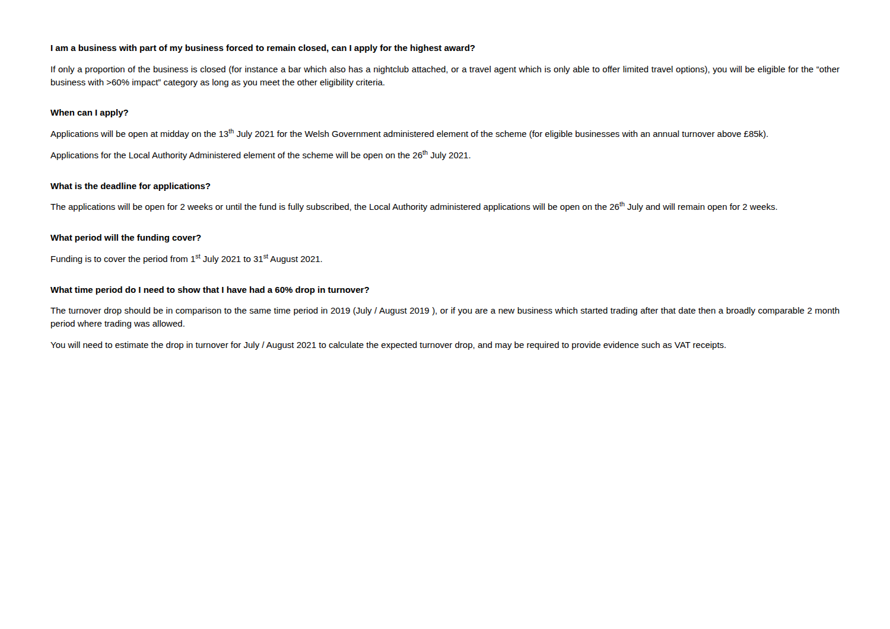I am a business with part of my business forced to remain closed, can I apply for the highest award?
If only a proportion of the business is closed (for instance a bar which also has a nightclub attached, or a travel agent which is only able to offer limited travel options), you will be eligible for the “other business with >60% impact” category as long as you meet the other eligibility criteria.
When can I apply?
Applications will be open at midday on the 13th July 2021 for the Welsh Government administered element of the scheme (for eligible businesses with an annual turnover above £85k).
Applications for the Local Authority Administered element of the scheme will be open on the 26th July 2021.
What is the deadline for applications?
The applications will be open for 2 weeks or until the fund is fully subscribed, the Local Authority administered applications will be open on the 26th July and will remain open for 2 weeks.
What period will the funding cover?
Funding is to cover the period from 1st July 2021 to 31st August 2021.
What time period do I need to show that I have had a 60% drop in turnover?
The turnover drop should be in comparison to the same time period in 2019 (July / August 2019 ), or if you are a new business which started trading after that date then a broadly comparable 2 month period where trading was allowed.
You will need to estimate the drop in turnover for July / August 2021 to calculate the expected turnover drop, and may be required to provide evidence such as VAT receipts.